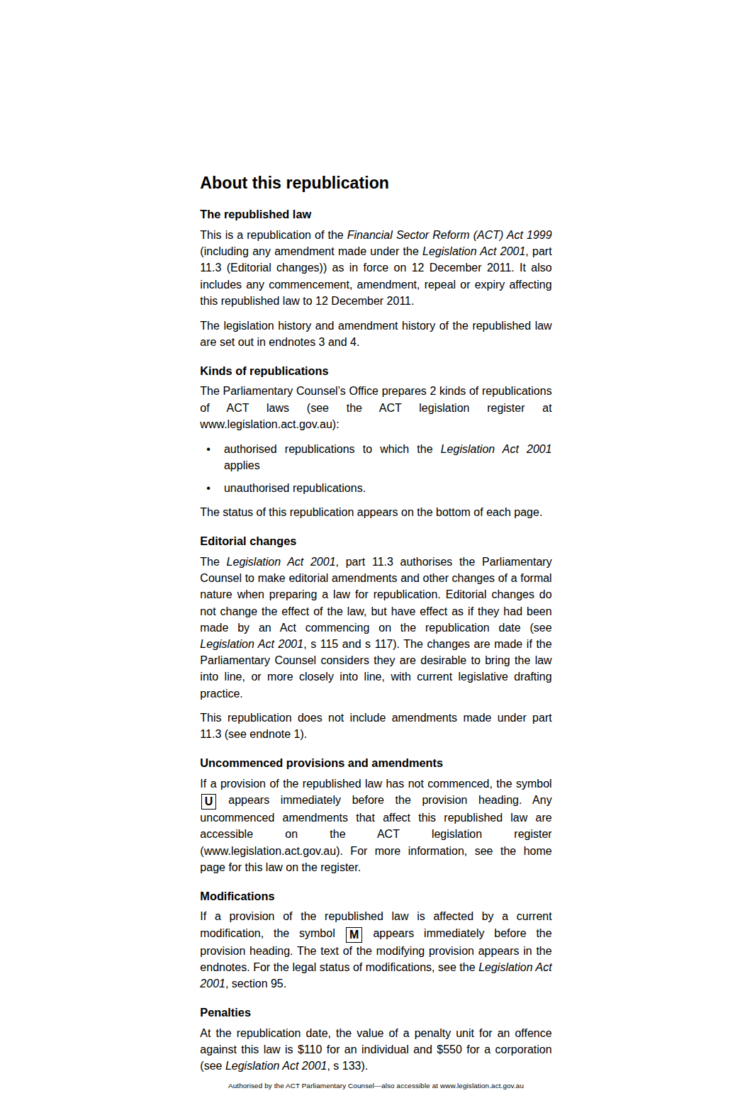About this republication
The republished law
This is a republication of the Financial Sector Reform (ACT) Act 1999 (including any amendment made under the Legislation Act 2001, part 11.3 (Editorial changes)) as in force on 12 December 2011. It also includes any commencement, amendment, repeal or expiry affecting this republished law to 12 December 2011.
The legislation history and amendment history of the republished law are set out in endnotes 3 and 4.
Kinds of republications
The Parliamentary Counsel’s Office prepares 2 kinds of republications of ACT laws (see the ACT legislation register at www.legislation.act.gov.au):
authorised republications to which the Legislation Act 2001 applies
unauthorised republications.
The status of this republication appears on the bottom of each page.
Editorial changes
The Legislation Act 2001, part 11.3 authorises the Parliamentary Counsel to make editorial amendments and other changes of a formal nature when preparing a law for republication. Editorial changes do not change the effect of the law, but have effect as if they had been made by an Act commencing on the republication date (see Legislation Act 2001, s 115 and s 117). The changes are made if the Parliamentary Counsel considers they are desirable to bring the law into line, or more closely into line, with current legislative drafting practice.
This republication does not include amendments made under part 11.3 (see endnote 1).
Uncommenced provisions and amendments
If a provision of the republished law has not commenced, the symbol U appears immediately before the provision heading. Any uncommenced amendments that affect this republished law are accessible on the ACT legislation register (www.legislation.act.gov.au). For more information, see the home page for this law on the register.
Modifications
If a provision of the republished law is affected by a current modification, the symbol M appears immediately before the provision heading. The text of the modifying provision appears in the endnotes. For the legal status of modifications, see the Legislation Act 2001, section 95.
Penalties
At the republication date, the value of a penalty unit for an offence against this law is $110 for an individual and $550 for a corporation (see Legislation Act 2001, s 133).
Authorised by the ACT Parliamentary Counsel—also accessible at www.legislation.act.gov.au